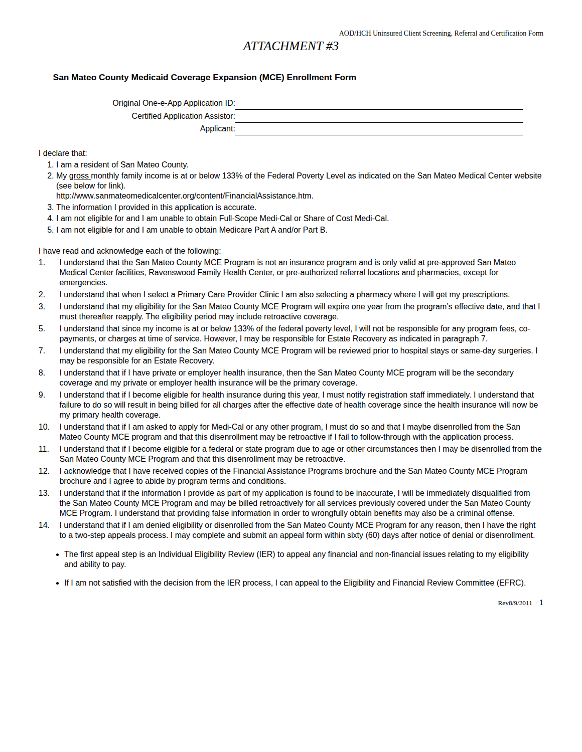AOD/HCH Uninsured Client Screening, Referral and Certification Form
ATTACHMENT #3
San Mateo County Medicaid Coverage Expansion (MCE) Enrollment Form
| Original One-e-App Application ID: | |
| Certified Application Assistor: | |
| Applicant: | |
I declare that:
I am a resident of San Mateo County.
My gross monthly family income is at or below 133% of the Federal Poverty Level as indicated on the San Mateo Medical Center website (see below for link).
http://www.sanmateomedicalcenter.org/content/FinancialAssistance.htm.
The information I provided in this application is accurate.
I am not eligible for and I am unable to obtain Full-Scope Medi-Cal or Share of Cost Medi-Cal.
I am not eligible for and I am unable to obtain Medicare Part A and/or Part B.
I have read and acknowledge each of the following:
1. I understand that the San Mateo County MCE Program is not an insurance program and is only valid at pre-approved San Mateo Medical Center facilities, Ravenswood Family Health Center, or pre-authorized referral locations and pharmacies, except for emergencies.
2. I understand that when I select a Primary Care Provider Clinic I am also selecting a pharmacy where I will get my prescriptions.
3. I understand that my eligibility for the San Mateo County MCE Program will expire one year from the program’s effective date, and that I must thereafter reapply. The eligibility period may include retroactive coverage.
5. I understand that since my income is at or below 133% of the federal poverty level, I will not be responsible for any program fees, co-payments, or charges at time of service. However, I may be responsible for Estate Recovery as indicated in paragraph 7.
7. I understand that my eligibility for the San Mateo County MCE Program will be reviewed prior to hospital stays or same-day surgeries. I may be responsible for an Estate Recovery.
8. I understand that if I have private or employer health insurance, then the San Mateo County MCE program will be the secondary coverage and my private or employer health insurance will be the primary coverage.
9. I understand that if I become eligible for health insurance during this year, I must notify registration staff immediately. I understand that failure to do so will result in being billed for all charges after the effective date of health coverage since the health insurance will now be my primary health coverage.
10. I understand that if I am asked to apply for Medi-Cal or any other program, I must do so and that I maybe disenrolled from the San Mateo County MCE program and that this disenrollment may be retroactive if I fail to follow-through with the application process.
11. I understand that if I become eligible for a federal or state program due to age or other circumstances then I may be disenrolled from the San Mateo County MCE Program and that this disenrollment may be retroactive.
12. I acknowledge that I have received copies of the Financial Assistance Programs brochure and the San Mateo County MCE Program brochure and I agree to abide by program terms and conditions.
13. I understand that if the information I provide as part of my application is found to be inaccurate, I will be immediately disqualified from the San Mateo County MCE Program and may be billed retroactively for all services previously covered under the San Mateo County MCE Program. I understand that providing false information in order to wrongfully obtain benefits may also be a criminal offense.
14. I understand that if I am denied eligibility or disenrolled from the San Mateo County MCE Program for any reason, then I have the right to a two-step appeals process. I may complete and submit an appeal form within sixty (60) days after notice of denial or disenrollment.
The first appeal step is an Individual Eligibility Review (IER) to appeal any financial and non-financial issues relating to my eligibility and ability to pay.
If I am not satisfied with the decision from the IER process, I can appeal to the Eligibility and Financial Review Committee (EFRC).
Rev8/9/2011 1